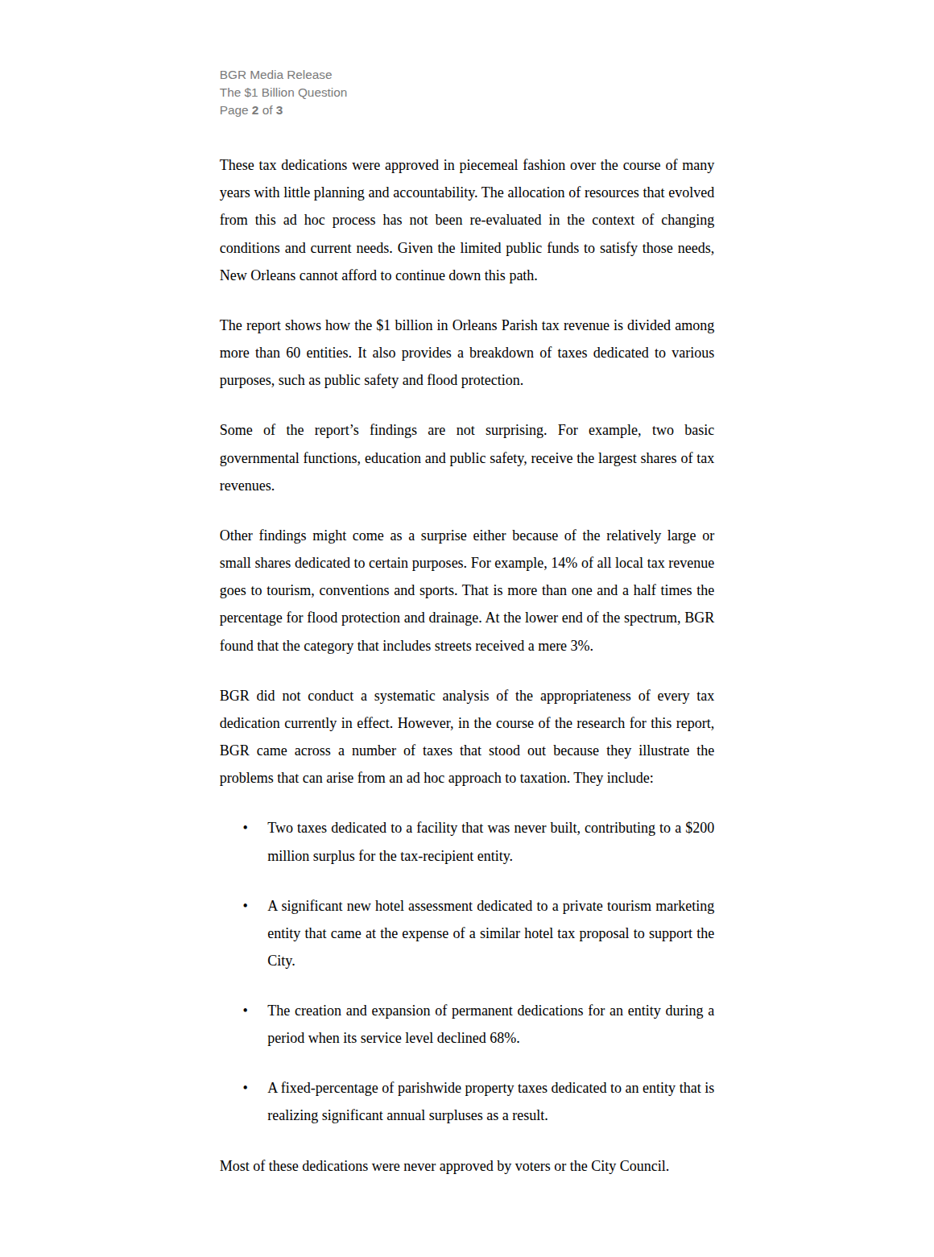BGR Media Release The $1 Billion Question Page 2 of 3
These tax dedications were approved in piecemeal fashion over the course of many years with little planning and accountability. The allocation of resources that evolved from this ad hoc process has not been re-evaluated in the context of changing conditions and current needs. Given the limited public funds to satisfy those needs, New Orleans cannot afford to continue down this path.
The report shows how the $1 billion in Orleans Parish tax revenue is divided among more than 60 entities. It also provides a breakdown of taxes dedicated to various purposes, such as public safety and flood protection.
Some of the report’s findings are not surprising. For example, two basic governmental functions, education and public safety, receive the largest shares of tax revenues.
Other findings might come as a surprise either because of the relatively large or small shares dedicated to certain purposes. For example, 14% of all local tax revenue goes to tourism, conventions and sports. That is more than one and a half times the percentage for flood protection and drainage. At the lower end of the spectrum, BGR found that the category that includes streets received a mere 3%.
BGR did not conduct a systematic analysis of the appropriateness of every tax dedication currently in effect. However, in the course of the research for this report, BGR came across a number of taxes that stood out because they illustrate the problems that can arise from an ad hoc approach to taxation. They include:
Two taxes dedicated to a facility that was never built, contributing to a $200 million surplus for the tax-recipient entity.
A significant new hotel assessment dedicated to a private tourism marketing entity that came at the expense of a similar hotel tax proposal to support the City.
The creation and expansion of permanent dedications for an entity during a period when its service level declined 68%.
A fixed-percentage of parishwide property taxes dedicated to an entity that is realizing significant annual surpluses as a result.
Most of these dedications were never approved by voters or the City Council.